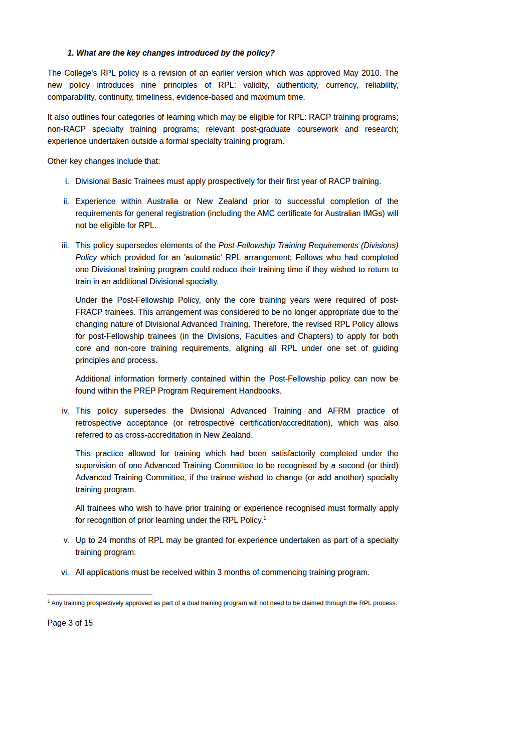1. What are the key changes introduced by the policy?
The College's RPL policy is a revision of an earlier version which was approved May 2010. The new policy introduces nine principles of RPL: validity, authenticity, currency, reliability, comparability, continuity, timeliness, evidence-based and maximum time.
It also outlines four categories of learning which may be eligible for RPL: RACP training programs; non-RACP specialty training programs; relevant post-graduate coursework and research; experience undertaken outside a formal specialty training program.
Other key changes include that:
Divisional Basic Trainees must apply prospectively for their first year of RACP training.
Experience within Australia or New Zealand prior to successful completion of the requirements for general registration (including the AMC certificate for Australian IMGs) will not be eligible for RPL.
This policy supersedes elements of the Post-Fellowship Training Requirements (Divisions) Policy which provided for an 'automatic' RPL arrangement; Fellows who had completed one Divisional training program could reduce their training time if they wished to return to train in an additional Divisional specialty.
Under the Post-Fellowship Policy, only the core training years were required of post-FRACP trainees. This arrangement was considered to be no longer appropriate due to the changing nature of Divisional Advanced Training. Therefore, the revised RPL Policy allows for post-Fellowship trainees (in the Divisions, Faculties and Chapters) to apply for both core and non-core training requirements, aligning all RPL under one set of guiding principles and process.
Additional information formerly contained within the Post-Fellowship policy can now be found within the PREP Program Requirement Handbooks.
This policy supersedes the Divisional Advanced Training and AFRM practice of retrospective acceptance (or retrospective certification/accreditation), which was also referred to as cross-accreditation in New Zealand.
This practice allowed for training which had been satisfactorily completed under the supervision of one Advanced Training Committee to be recognised by a second (or third) Advanced Training Committee, if the trainee wished to change (or add another) specialty training program.
All trainees who wish to have prior training or experience recognised must formally apply for recognition of prior learning under the RPL Policy.1
Up to 24 months of RPL may be granted for experience undertaken as part of a specialty training program.
All applications must be received within 3 months of commencing training program.
1 Any training prospectively approved as part of a dual training program will not need to be claimed through the RPL process.
Page 3 of 15